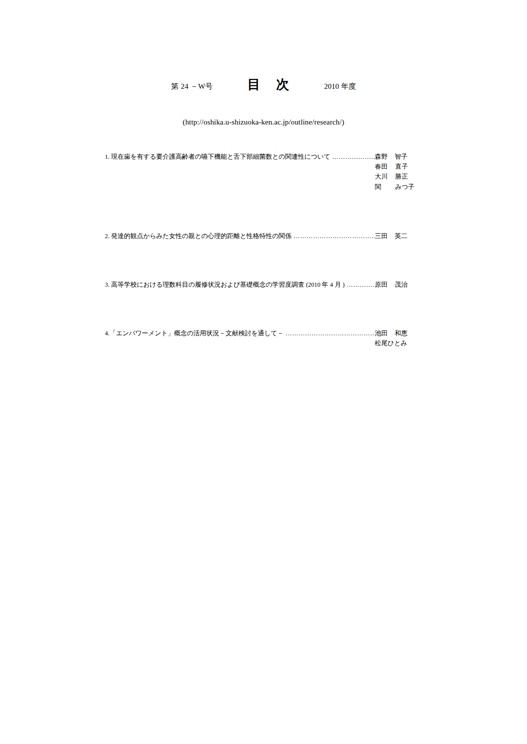第 24 －W号 目次 2010 年度
(http://oshika.u-shizuoka-ken.ac.jp/outline/research/)
1. 現在歯を有する要介護高齢者の嚥下機能と舌下部細菌数との関連性について …………………… 森野智子
春田直子
大川勝正
関みつ子
2. 発達的観点からみた女性の親との心理的距離と性格特性の関係 ……………………………………… 三田英二
3. 高等学校における理数科目の履修状況および基礎概念の学習度調査 (2010 年 4 月 ) ……………… 原田茂治
4.「エンパワーメント」概念の活用状況－文献検討を通して－ ………………………………………… 池田和恵
松尾ひとみ